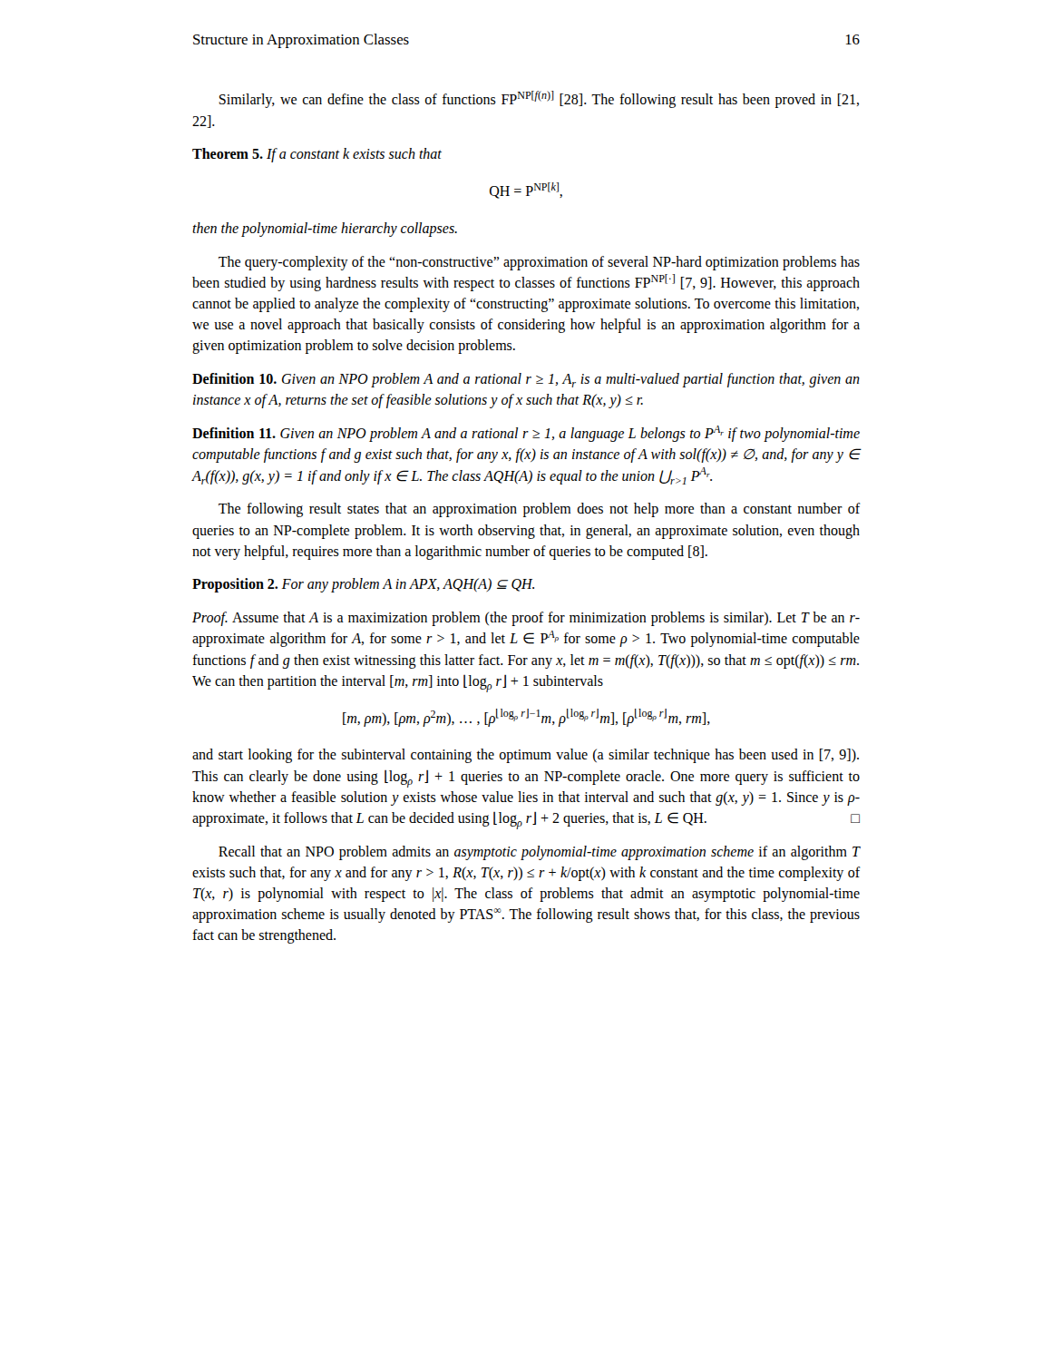Structure in Approximation Classes 16
Similarly, we can define the class of functions FPNP[f(n)] [28]. The following result has been proved in [21, 22].
Theorem 5. If a constant k exists such that
QH = PNP[k],
then the polynomial-time hierarchy collapses.
The query-complexity of the “non-constructive” approximation of several NP-hard optimization problems has been studied by using hardness results with respect to classes of functions FPNP[·] [7, 9]. However, this approach cannot be applied to analyze the complexity of “constructing” approximate solutions. To overcome this limitation, we use a novel approach that basically consists of considering how helpful is an approximation algorithm for a given optimization problem to solve decision problems.
Definition 10. Given an NPO problem A and a rational r ≥ 1, Ar is a multi-valued partial function that, given an instance x of A, returns the set of feasible solutions y of x such that R(x, y) ≤ r.
Definition 11. Given an NPO problem A and a rational r ≥ 1, a language L belongs to PAr if two polynomial-time computable functions f and g exist such that, for any x, f(x) is an instance of A with sol(f(x)) ≠ ∅, and, for any y ∈ Ar(f(x)), g(x, y) = 1 if and only if x ∈ L. The class AQH(A) is equal to the union ⋃r>1 PAr.
The following result states that an approximation problem does not help more than a constant number of queries to an NP-complete problem. It is worth observing that, in general, an approximate solution, even though not very helpful, requires more than a logarithmic number of queries to be computed [8].
Proposition 2. For any problem A in APX, AQH(A) ⊆ QH.
Proof. Assume that A is a maximization problem (the proof for minimization problems is similar). Let T be an r-approximate algorithm for A, for some r > 1, and let L ∈ PAρ for some ρ > 1. Two polynomial-time computable functions f and g then exist witnessing this latter fact. For any x, let m = m(f(x), T(f(x))), so that m ≤ opt(f(x)) ≤ rm. We can then partition the interval [m, rm] into ⌊logρ r⌋ + 1 subintervals
[m, ρm), [ρm, ρ2m), … , [ρ⌊logρ r⌋−1m, ρ⌊logρ r⌋m], [ρ⌊logρ r⌋m, rm],
and start looking for the subinterval containing the optimum value (a similar technique has been used in [7, 9]). This can clearly be done using ⌊logρ r⌋ + 1 queries to an NP-complete oracle. One more query is sufficient to know whether a feasible solution y exists whose value lies in that interval and such that g(x, y) = 1. Since y is ρ-approximate, it follows that L can be decided using ⌊logρ r⌋ + 2 queries, that is, L ∈ QH. □
Recall that an NPO problem admits an asymptotic polynomial-time approximation scheme if an algorithm T exists such that, for any x and for any r > 1, R(x, T(x, r)) ≤ r + k/opt(x) with k constant and the time complexity of T(x, r) is polynomial with respect to |x|. The class of problems that admit an asymptotic polynomial-time approximation scheme is usually denoted by PTAS∞. The following result shows that, for this class, the previous fact can be strengthened.